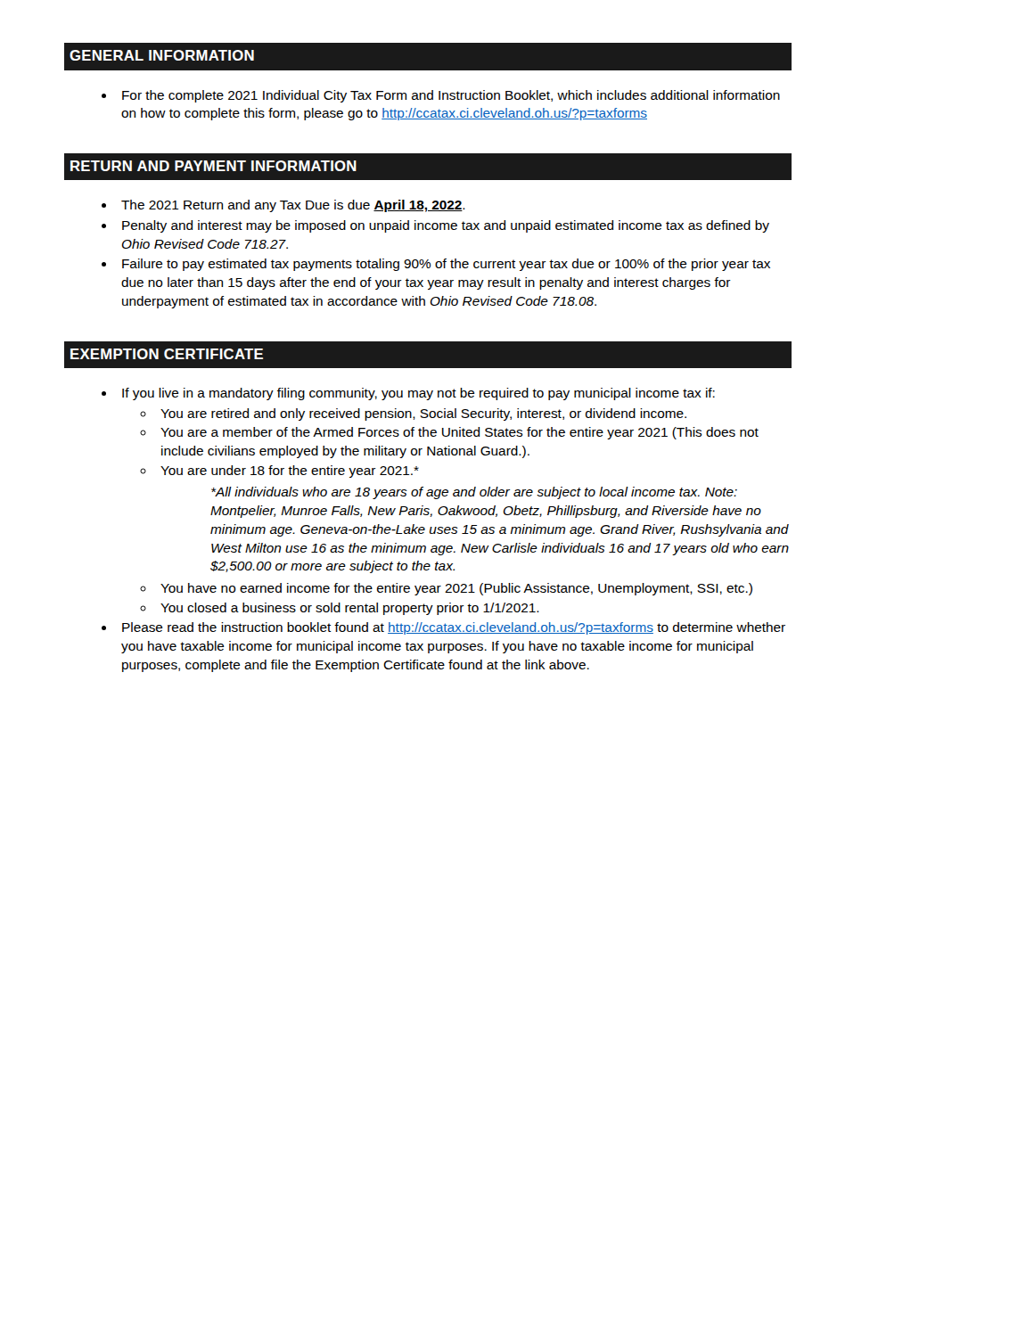GENERAL INFORMATION
For the complete 2021 Individual City Tax Form and Instruction Booklet, which includes additional information on how to complete this form, please go to http://ccatax.ci.cleveland.oh.us/?p=taxforms
RETURN AND PAYMENT INFORMATION
The 2021 Return and any Tax Due is due April 18, 2022.
Penalty and interest may be imposed on unpaid income tax and unpaid estimated income tax as defined by Ohio Revised Code 718.27.
Failure to pay estimated tax payments totaling 90% of the current year tax due or 100% of the prior year tax due no later than 15 days after the end of your tax year may result in penalty and interest charges for underpayment of estimated tax in accordance with Ohio Revised Code 718.08.
EXEMPTION CERTIFICATE
If you live in a mandatory filing community, you may not be required to pay municipal income tax if:
You are retired and only received pension, Social Security, interest, or dividend income.
You are a member of the Armed Forces of the United States for the entire year 2021 (This does not include civilians employed by the military or National Guard.).
You are under 18 for the entire year 2021.* *All individuals who are 18 years of age and older are subject to local income tax. Note: Montpelier, Munroe Falls, New Paris, Oakwood, Obetz, Phillipsburg, and Riverside have no minimum age. Geneva-on-the-Lake uses 15 as a minimum age. Grand River, Rushsylvania and West Milton use 16 as the minimum age. New Carlisle individuals 16 and 17 years old who earn $2,500.00 or more are subject to the tax.
You have no earned income for the entire year 2021 (Public Assistance, Unemployment, SSI, etc.)
You closed a business or sold rental property prior to 1/1/2021.
Please read the instruction booklet found at http://ccatax.ci.cleveland.oh.us/?p=taxforms to determine whether you have taxable income for municipal income tax purposes. If you have no taxable income for municipal purposes, complete and file the Exemption Certificate found at the link above.